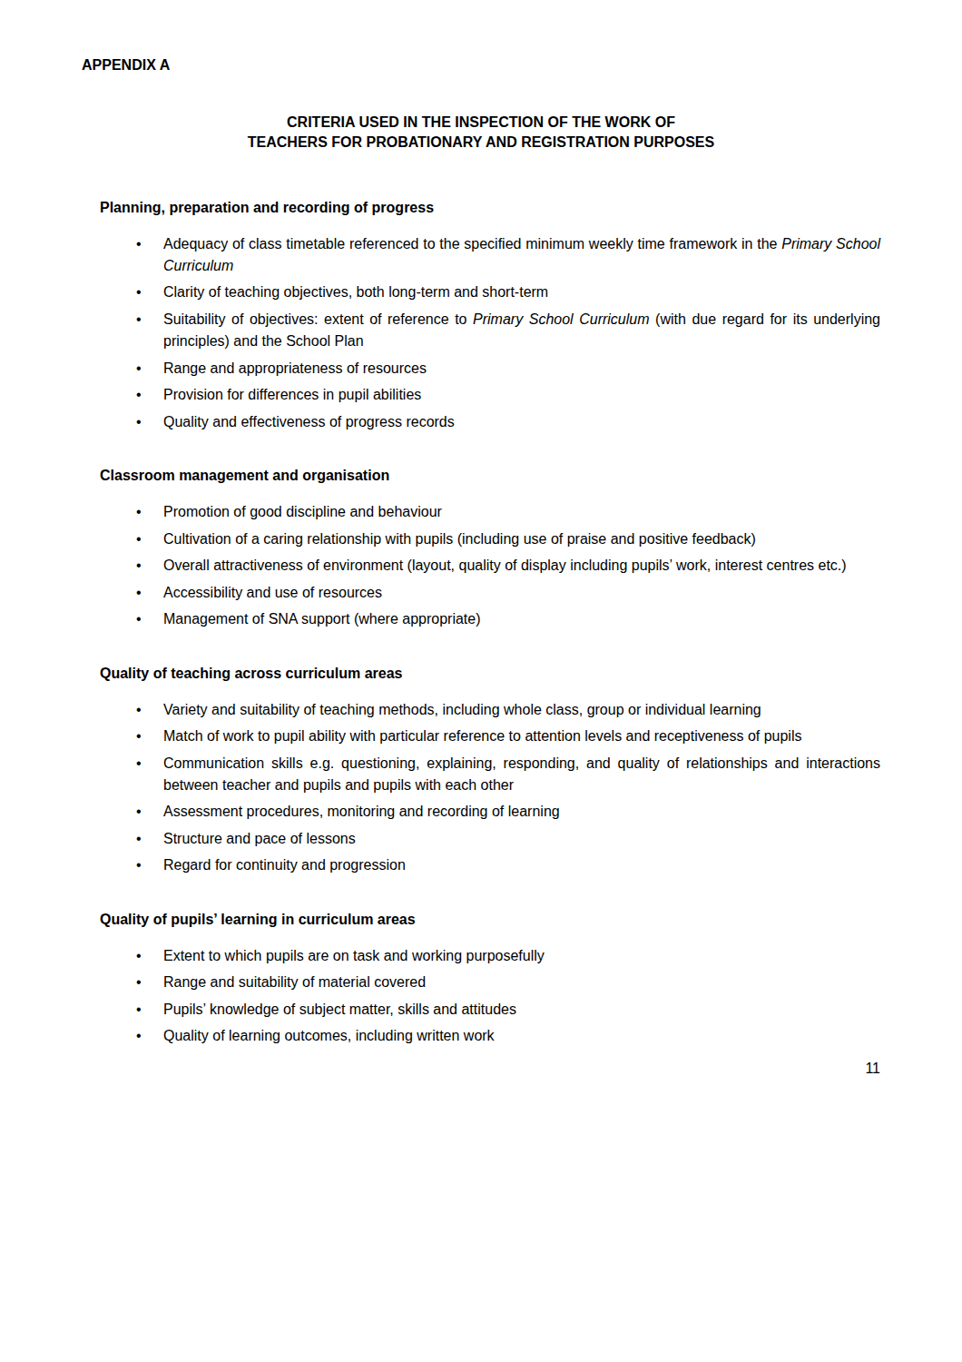APPENDIX A
CRITERIA USED IN THE INSPECTION OF THE WORK OF
TEACHERS FOR PROBATIONARY AND REGISTRATION PURPOSES
Planning, preparation and recording of progress
Adequacy of class timetable referenced to the specified minimum weekly time framework in the Primary School Curriculum
Clarity of teaching objectives, both long-term and short-term
Suitability of objectives: extent of reference to Primary School Curriculum (with due regard for its underlying principles) and the School Plan
Range and appropriateness of resources
Provision for differences in pupil abilities
Quality and effectiveness of progress records
Classroom management and organisation
Promotion of good discipline and behaviour
Cultivation of a caring relationship with pupils (including use of praise and positive feedback)
Overall attractiveness of environment (layout, quality of display including pupils’ work, interest centres etc.)
Accessibility and use of resources
Management of SNA support (where appropriate)
Quality of teaching across curriculum areas
Variety and suitability of teaching methods, including whole class, group or individual learning
Match of work to pupil ability with particular reference to attention levels and receptiveness of pupils
Communication skills e.g. questioning, explaining, responding, and quality of relationships and interactions between teacher and pupils and pupils with each other
Assessment procedures, monitoring and recording of learning
Structure and pace of lessons
Regard for continuity and progression
Quality of pupils’ learning in curriculum areas
Extent to which pupils are on task and working purposefully
Range and suitability of material covered
Pupils’ knowledge of subject matter, skills and attitudes
Quality of learning outcomes, including written work
11